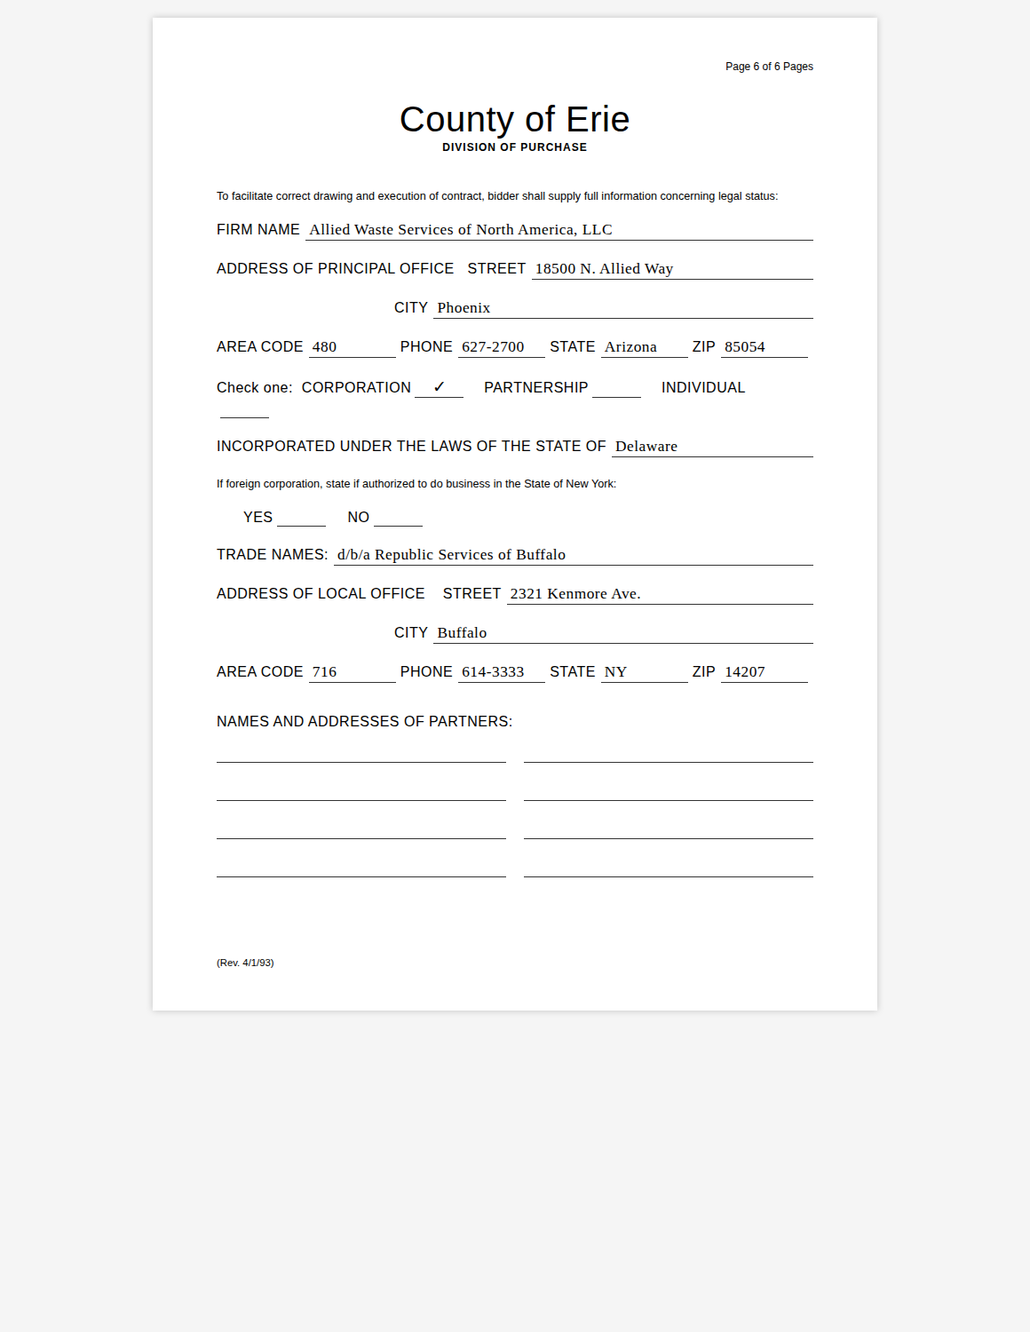Page 6 of 6 Pages
County of Erie
DIVISION OF PURCHASE
To facilitate correct drawing and execution of contract, bidder shall supply full information concerning legal status:
FIRM NAME Allied Waste Services of North America, LLC
ADDRESS OF PRINCIPAL OFFICE STREET 18500 N. Allied Way
CITY Phoenix
AREA CODE 480 PHONE 627-2700 STATE Arizona ZIP 85054
Check one: CORPORATION✓ PARTNERSHIP INDIVIDUAL
INCORPORATED UNDER THE LAWS OF THE STATE OF Delaware
If foreign corporation, state if authorized to do business in the State of New York:
YES NO
TRADE NAMES: d/b/a Republic Services of Buffalo
ADDRESS OF LOCAL OFFICE STREET 2321 Kenmore Ave.
CITY Buffalo
AREA CODE 716 PHONE 614-3333 STATE NY ZIP 14207
NAMES AND ADDRESSES OF PARTNERS:
(Rev. 4/1/93)